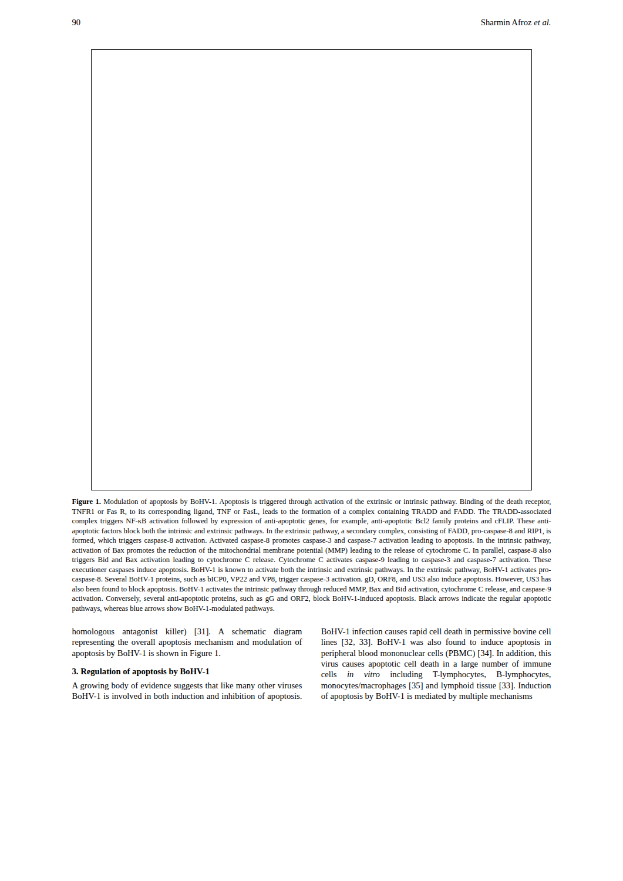90 Sharmin Afroz et al.
Figure 1. Modulation of apoptosis by BoHV-1. Apoptosis is triggered through activation of the extrinsic or intrinsic pathway. Binding of the death receptor, TNFR1 or Fas R, to its corresponding ligand, TNF or FasL, leads to the formation of a complex containing TRADD and FADD. The TRADD-associated complex triggers NF-κB activation followed by expression of anti-apoptotic genes, for example, anti-apoptotic Bcl2 family proteins and cFLIP. These anti-apoptotic factors block both the intrinsic and extrinsic pathways. In the extrinsic pathway, a secondary complex, consisting of FADD, pro-caspase-8 and RIP1, is formed, which triggers caspase-8 activation. Activated caspase-8 promotes caspase-3 and caspase-7 activation leading to apoptosis. In the intrinsic pathway, activation of Bax promotes the reduction of the mitochondrial membrane potential (MMP) leading to the release of cytochrome C. In parallel, caspase-8 also triggers Bid and Bax activation leading to cytochrome C release. Cytochrome C activates caspase-9 leading to caspase-3 and caspase-7 activation. These executioner caspases induce apoptosis. BoHV-1 is known to activate both the intrinsic and extrinsic pathways. In the extrinsic pathway, BoHV-1 activates pro-caspase-8. Several BoHV-1 proteins, such as bICP0, VP22 and VP8, trigger caspase-3 activation. gD, ORF8, and US3 also induce apoptosis. However, US3 has also been found to block apoptosis. BoHV-1 activates the intrinsic pathway through reduced MMP, Bax and Bid activation, cytochrome C release, and caspase-9 activation. Conversely, several anti-apoptotic proteins, such as gG and ORF2, block BoHV-1-induced apoptosis. Black arrows indicate the regular apoptotic pathways, whereas blue arrows show BoHV-1-modulated pathways.
homologous antagonist killer) [31]. A schematic diagram representing the overall apoptosis mechanism and modulation of apoptosis by BoHV-1 is shown in Figure 1.
3. Regulation of apoptosis by BoHV-1
A growing body of evidence suggests that like many other viruses BoHV-1 is involved in both induction and inhibition of apoptosis. BoHV-1 infection causes rapid cell death in permissive bovine cell lines [32, 33]. BoHV-1 was also found to induce apoptosis in peripheral blood mononuclear cells (PBMC) [34]. In addition, this virus causes apoptotic cell death in a large number of immune cells in vitro including T-lymphocytes, B-lymphocytes, monocytes/macrophages [35] and lymphoid tissue [33]. Induction of apoptosis by BoHV-1 is mediated by multiple mechanisms